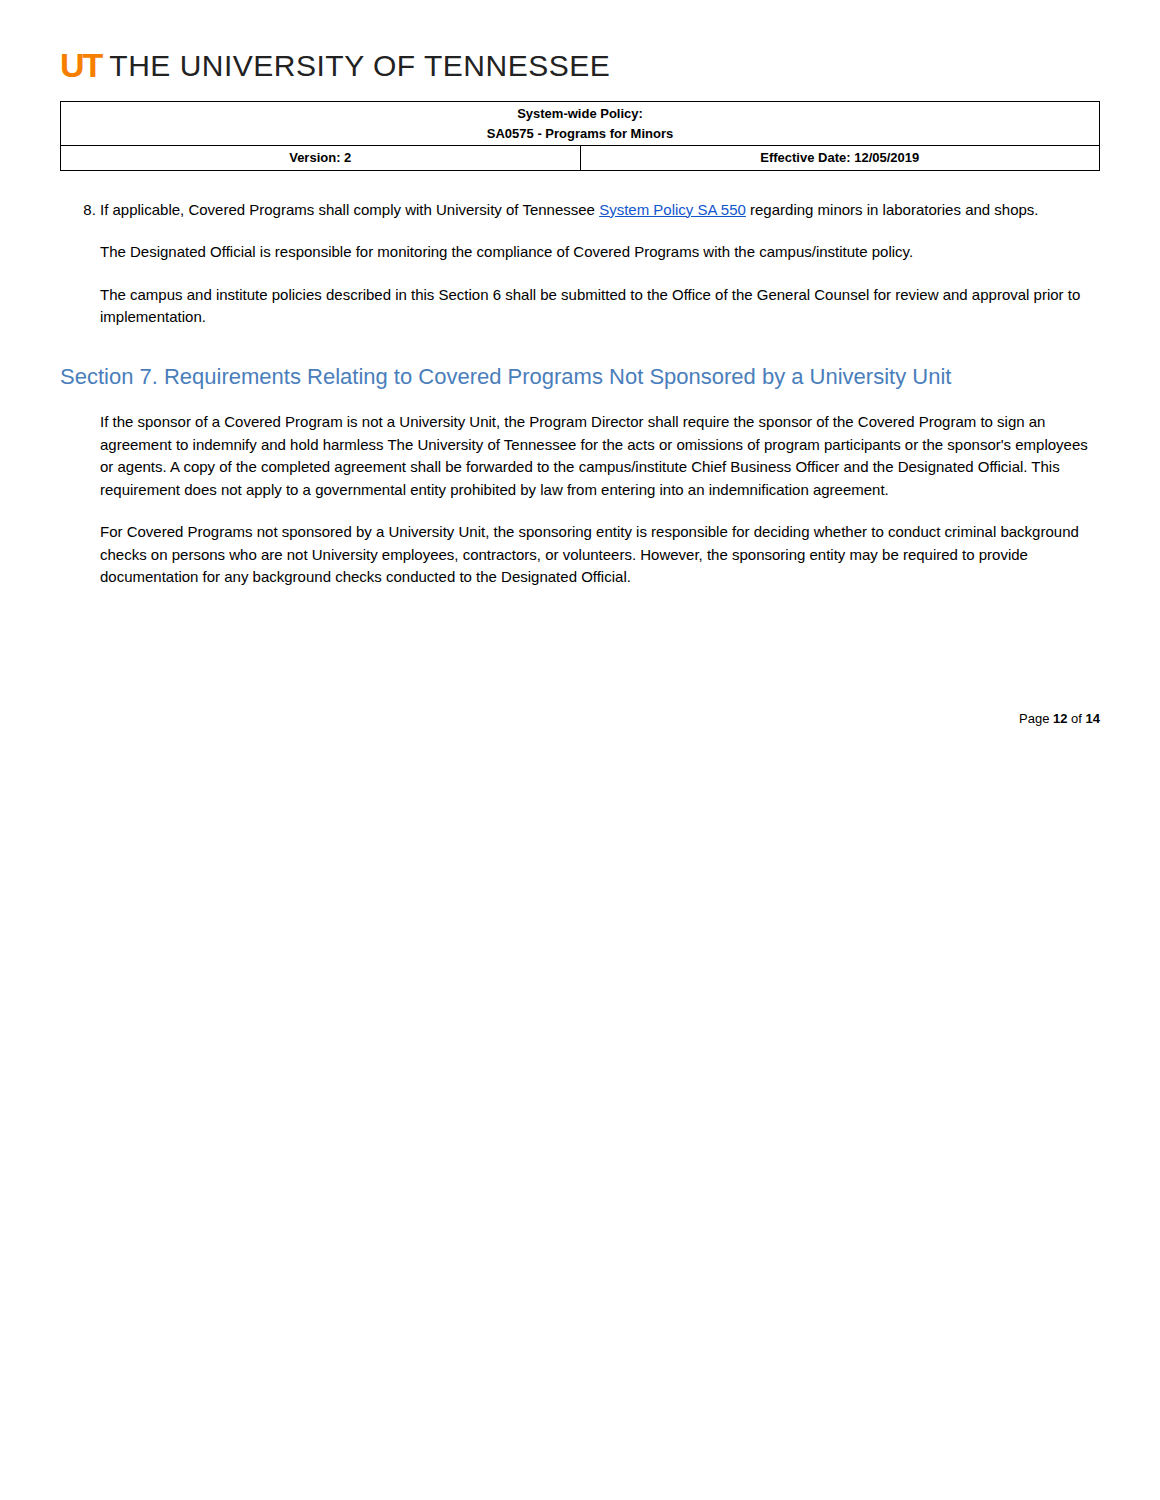UT THE UNIVERSITY OF TENNESSEE
| System-wide Policy: SA0575 - Programs for Minors |
| Version: 2 | Effective Date: 12/05/2019 |
If applicable, Covered Programs shall comply with University of Tennessee System Policy SA 550 regarding minors in laboratories and shops.
The Designated Official is responsible for monitoring the compliance of Covered Programs with the campus/institute policy.
The campus and institute policies described in this Section 6 shall be submitted to the Office of the General Counsel for review and approval prior to implementation.
Section 7. Requirements Relating to Covered Programs Not Sponsored by a University Unit
If the sponsor of a Covered Program is not a University Unit, the Program Director shall require the sponsor of the Covered Program to sign an agreement to indemnify and hold harmless The University of Tennessee for the acts or omissions of program participants or the sponsor's employees or agents. A copy of the completed agreement shall be forwarded to the campus/institute Chief Business Officer and the Designated Official. This requirement does not apply to a governmental entity prohibited by law from entering into an indemnification agreement.
For Covered Programs not sponsored by a University Unit, the sponsoring entity is responsible for deciding whether to conduct criminal background checks on persons who are not University employees, contractors, or volunteers. However, the sponsoring entity may be required to provide documentation for any background checks conducted to the Designated Official.
Page 12 of 14